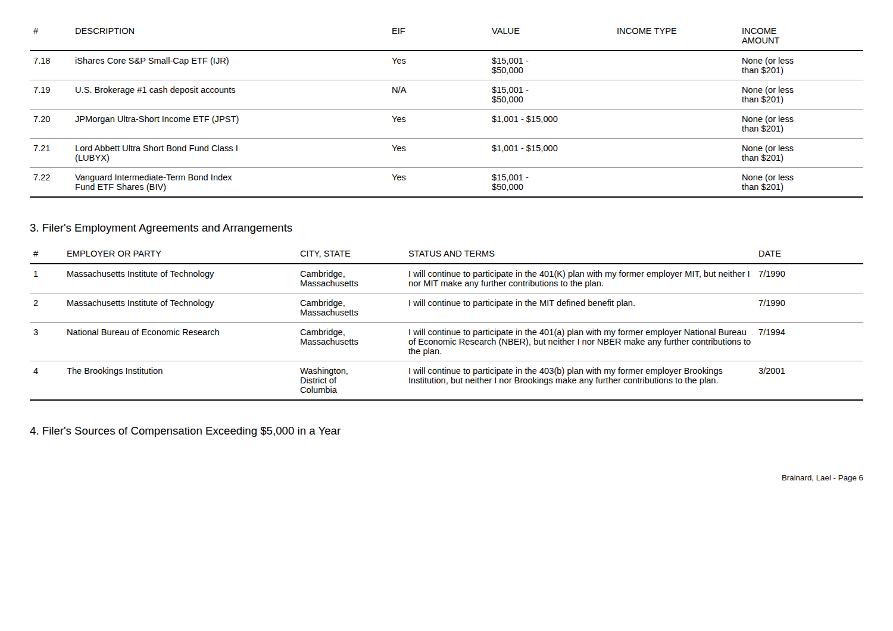| # | DESCRIPTION | EIF | VALUE | INCOME TYPE | INCOME AMOUNT |
| --- | --- | --- | --- | --- | --- |
| 7.18 | iShares Core S&P Small-Cap ETF (IJR) | Yes | $15,001 - $50,000 | | None (or less than $201) |
| 7.19 | U.S. Brokerage #1 cash deposit accounts | N/A | $15,001 - $50,000 | | None (or less than $201) |
| 7.20 | JPMorgan Ultra-Short Income ETF (JPST) | Yes | $1,001 - $15,000 | | None (or less than $201) |
| 7.21 | Lord Abbett Ultra Short Bond Fund Class I (LUBYX) | Yes | $1,001 - $15,000 | | None (or less than $201) |
| 7.22 | Vanguard Intermediate-Term Bond Index Fund ETF Shares (BIV) | Yes | $15,001 - $50,000 | | None (or less than $201) |
3. Filer's Employment Agreements and Arrangements
| # | EMPLOYER OR PARTY | CITY, STATE | STATUS AND TERMS | DATE |
| --- | --- | --- | --- | --- |
| 1 | Massachusetts Institute of Technology | Cambridge, Massachusetts | I will continue to participate in the 401(K) plan with my former employer MIT, but neither I nor MIT make any further contributions to the plan. | 7/1990 |
| 2 | Massachusetts Institute of Technology | Cambridge, Massachusetts | I will continue to participate in the MIT defined benefit plan. | 7/1990 |
| 3 | National Bureau of Economic Research | Cambridge, Massachusetts | I will continue to participate in the 401(a) plan with my former employer National Bureau of Economic Research (NBER), but neither I nor NBER make any further contributions to the plan. | 7/1994 |
| 4 | The Brookings Institution | Washington, District of Columbia | I will continue to participate in the 403(b) plan with my former employer Brookings Institution, but neither I nor Brookings make any further contributions to the plan. | 3/2001 |
4. Filer's Sources of Compensation Exceeding $5,000 in a Year
Brainard, Lael - Page 6